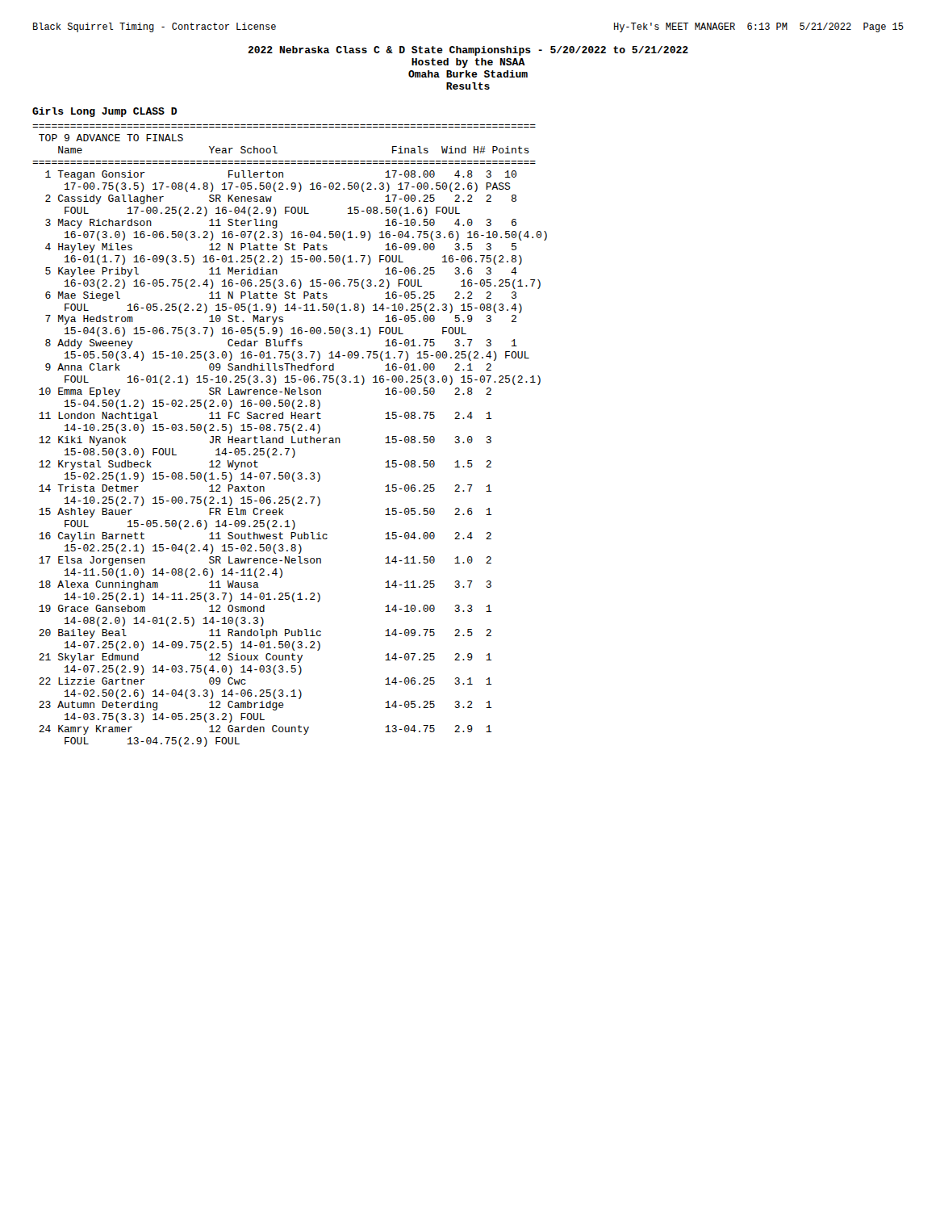Black Squirrel Timing - Contractor License Hy-Tek's MEET MANAGER 6:13 PM 5/21/2022 Page 15
2022 Nebraska Class C & D State Championships - 5/20/2022 to 5/21/2022
Hosted by the NSAA
Omaha Burke Stadium
Results
Girls Long Jump CLASS D
================================================================================
 TOP 9 ADVANCE TO FINALS
    Name                    Year School                  Finals  Wind H# Points
================================================================================
  1 Teagan Gonsior             Fullerton                17-08.00   4.8  3  10
     17-00.75(3.5) 17-08(4.8) 17-05.50(2.9) 16-02.50(2.3) 17-00.50(2.6) PASS
  2 Cassidy Gallagher       SR Kenesaw                  17-00.25   2.2  2   8
     FOUL      17-00.25(2.2) 16-04(2.9) FOUL      15-08.50(1.6) FOUL
  3 Macy Richardson         11 Sterling                 16-10.50   4.0  3   6
     16-07(3.0) 16-06.50(3.2) 16-07(2.3) 16-04.50(1.9) 16-04.75(3.6) 16-10.50(4.0)
  4 Hayley Miles            12 N Platte St Pats         16-09.00   3.5  3   5
     16-01(1.7) 16-09(3.5) 16-01.25(2.2) 15-00.50(1.7) FOUL      16-06.75(2.8)
  5 Kaylee Pribyl           11 Meridian                 16-06.25   3.6  3   4
     16-03(2.2) 16-05.75(2.4) 16-06.25(3.6) 15-06.75(3.2) FOUL      16-05.25(1.7)
  6 Mae Siegel              11 N Platte St Pats         16-05.25   2.2  2   3
     FOUL      16-05.25(2.2) 15-05(1.9) 14-11.50(1.8) 14-10.25(2.3) 15-08(3.4)
  7 Mya Hedstrom            10 St. Marys                16-05.00   5.9  3   2
     15-04(3.6) 15-06.75(3.7) 16-05(5.9) 16-00.50(3.1) FOUL      FOUL
  8 Addy Sweeney               Cedar Bluffs             16-01.75   3.7  3   1
     15-05.50(3.4) 15-10.25(3.0) 16-01.75(3.7) 14-09.75(1.7) 15-00.25(2.4) FOUL
  9 Anna Clark              09 SandhillsThedford        16-01.00   2.1  2
     FOUL      16-01(2.1) 15-10.25(3.3) 15-06.75(3.1) 16-00.25(3.0) 15-07.25(2.1)
 10 Emma Epley              SR Lawrence-Nelson          16-00.50   2.8  2
     15-04.50(1.2) 15-02.25(2.0) 16-00.50(2.8)
 11 London Nachtigal        11 FC Sacred Heart          15-08.75   2.4  1
     14-10.25(3.0) 15-03.50(2.5) 15-08.75(2.4)
 12 Kiki Nyanok             JR Heartland Lutheran       15-08.50   3.0  3
     15-08.50(3.0) FOUL      14-05.25(2.7)
 12 Krystal Sudbeck         12 Wynot                    15-08.50   1.5  2
     15-02.25(1.9) 15-08.50(1.5) 14-07.50(3.3)
 14 Trista Detmer           12 Paxton                   15-06.25   2.7  1
     14-10.25(2.7) 15-00.75(2.1) 15-06.25(2.7)
 15 Ashley Bauer            FR Elm Creek                15-05.50   2.6  1
     FOUL      15-05.50(2.6) 14-09.25(2.1)
 16 Caylin Barnett          11 Southwest Public         15-04.00   2.4  2
     15-02.25(2.1) 15-04(2.4) 15-02.50(3.8)
 17 Elsa Jorgensen          SR Lawrence-Nelson          14-11.50   1.0  2
     14-11.50(1.0) 14-08(2.6) 14-11(2.4)
 18 Alexa Cunningham        11 Wausa                    14-11.25   3.7  3
     14-10.25(2.1) 14-11.25(3.7) 14-01.25(1.2)
 19 Grace Gansebom          12 Osmond                   14-10.00   3.3  1
     14-08(2.0) 14-01(2.5) 14-10(3.3)
 20 Bailey Beal             11 Randolph Public          14-09.75   2.5  2
     14-07.25(2.0) 14-09.75(2.5) 14-01.50(3.2)
 21 Skylar Edmund           12 Sioux County             14-07.25   2.9  1
     14-07.25(2.9) 14-03.75(4.0) 14-03(3.5)
 22 Lizzie Gartner          09 Cwc                      14-06.25   3.1  1
     14-02.50(2.6) 14-04(3.3) 14-06.25(3.1)
 23 Autumn Deterding        12 Cambridge                14-05.25   3.2  1
     14-03.75(3.3) 14-05.25(3.2) FOUL
 24 Kamry Kramer            12 Garden County            13-04.75   2.9  1
     FOUL      13-04.75(2.9) FOUL